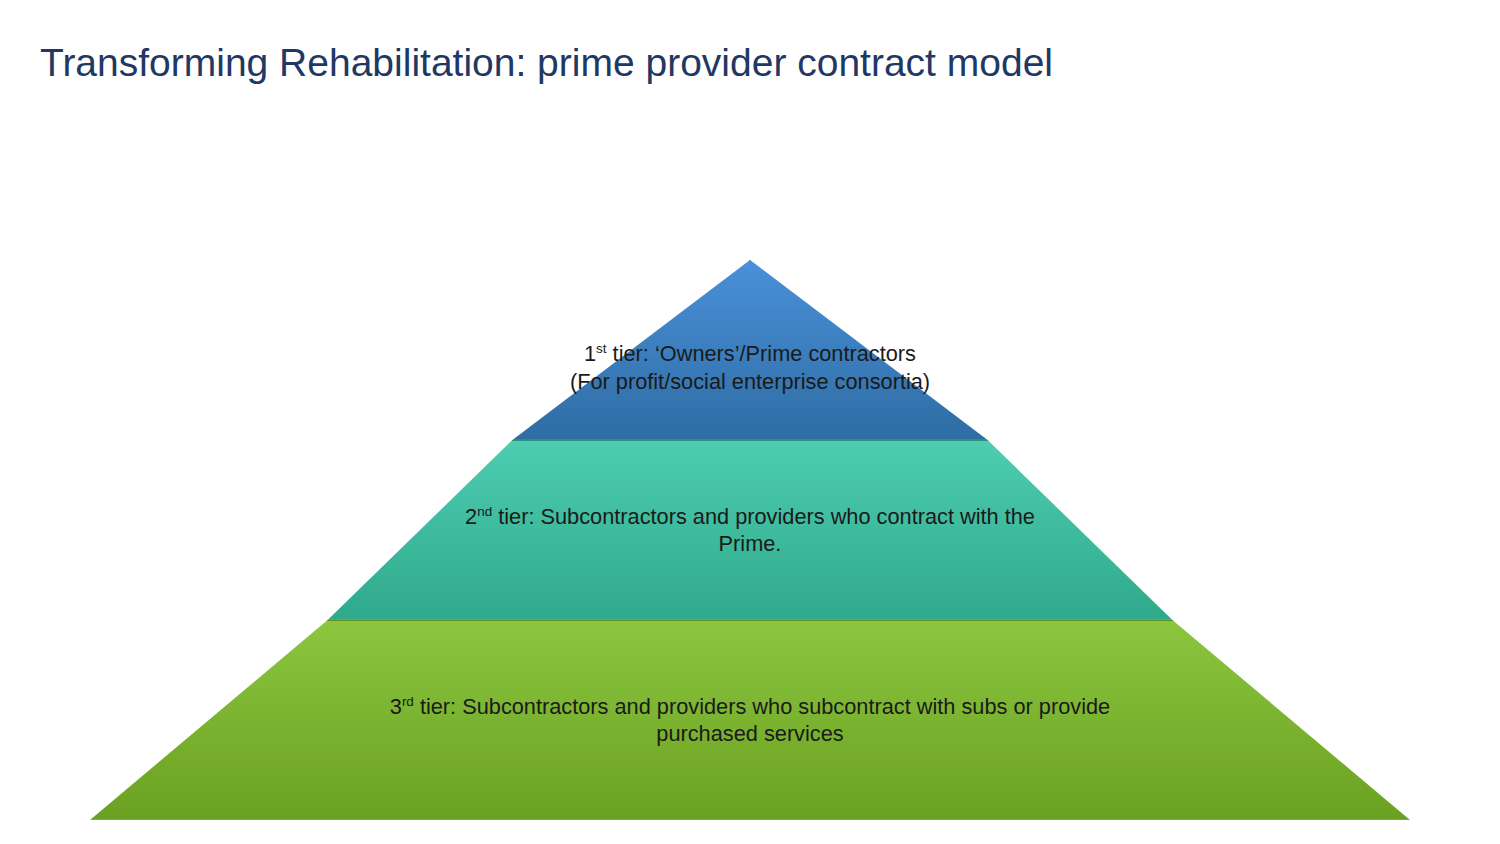Transforming Rehabilitation: prime provider contract model
1st tier: ‘Owners’/Prime contractors (For profit/social enterprise consortia)
2nd tier: Subcontractors and providers who contract with the Prime.
3rd tier: Subcontractors and providers who subcontract with subs or provide purchased services